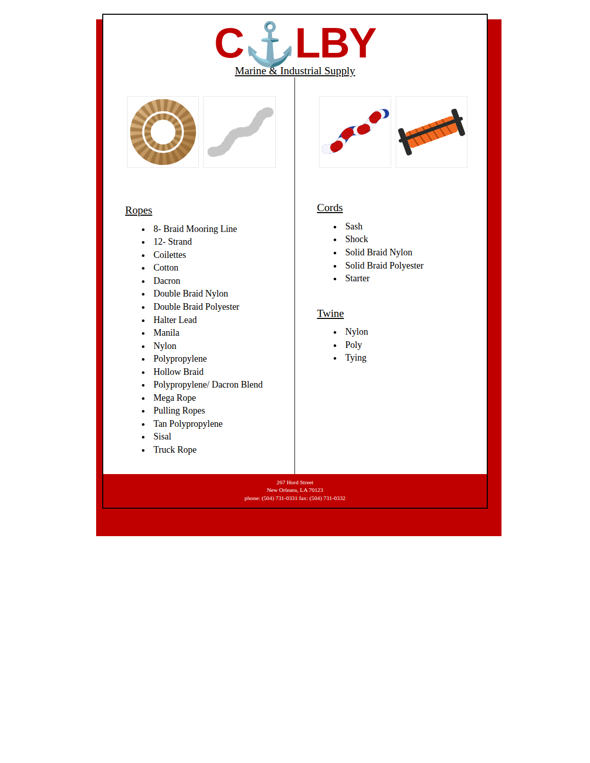C⚓LBY
Marine & Industrial Supply
Ropes
8- Braid Mooring Line
12- Strand
Coilettes
Cotton
Dacron
Double Braid Nylon
Double Braid Polyester
Halter Lead
Manila
Nylon
Polypropylene
Hollow Braid
Polypropylene/ Dacron Blend
Mega Rope
Pulling Ropes
Tan Polypropylene
Sisal
Truck Rope
Cords
Sash
Shock
Solid Braid Nylon
Solid Braid Polyester
Starter
Twine
Nylon
Poly
Tying
267 Hord Street
New Orleans, LA 70123
phone: (504) 731-0331 fax: (504) 731-0332